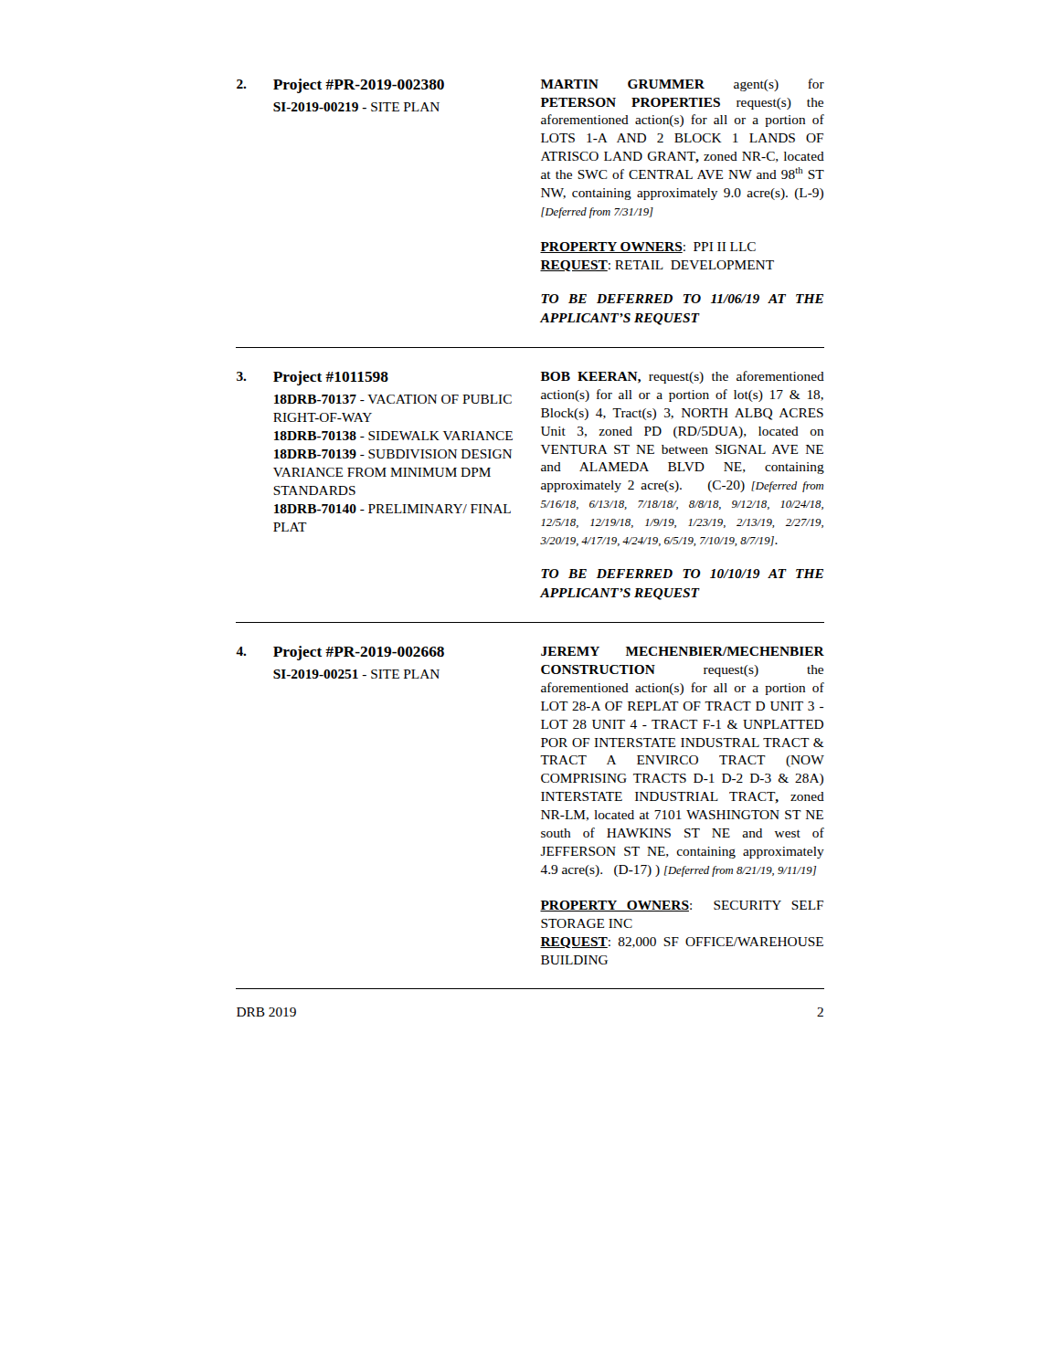| 2. | Project #PR-2019-002380 SI-2019-00219 - SITE PLAN | MARTIN GRUMMER agent(s) for PETERSON PROPERTIES request(s) the aforementioned action(s) for all or a portion of LOTS 1-A AND 2 BLOCK 1 LANDS OF ATRISCO LAND GRANT , zoned NR-C, located at the SWC of CENTRAL AVE NW and 98 th ST NW, containing approximately 9.0 acre(s). (L-9) [Deferred from 7/31/19] PROPERTY OWNERS : PPI II LLC REQUEST : RETAIL DEVELOPMENT TO BE DEFERRED TO 11/06/19 AT THE APPLICANT’S REQUEST |
| 3. | Project #1011598 18DRB-70137 - VACATION OF PUBLIC RIGHT-OF-WAY 18DRB-70138 - SIDEWALK VARIANCE 18DRB-70139 - SUBDIVISION DESIGN VARIANCE FROM MINIMUM DPM STANDARDS 18DRB-70140 - PRELIMINARY/ FINAL PLAT | BOB KEERAN, request(s) the aforementioned action(s) for all or a portion of lot(s) 17 & 18, Block(s) 4, Tract(s) 3, NORTH ALBQ ACRES Unit 3, zoned PD (RD/5DUA), located on VENTURA ST NE between SIGNAL AVE NE and ALAMEDA BLVD NE, containing approximately 2 acre(s). (C-20) [Deferred from 5/16/18, 6/13/18, 7/18/18/, 8/8/18, 9/12/18, 10/24/18, 12/5/18, 12/19/18, 1/9/19, 1/23/19, 2/13/19, 2/27/19, 3/20/19, 4/17/19, 4/24/19, 6/5/19, 7/10/19, 8/7/19] . TO BE DEFERRED TO 10/10/19 AT THE APPLICANT’S REQUEST |
| 4. | Project #PR-2019-002668 SI-2019-00251 - SITE PLAN | JEREMY MECHENBIER/MECHENBIER CONSTRUCTION request(s) the aforementioned action(s) for all or a portion of LOT 28-A OF REPLAT OF TRACT D UNIT 3 - LOT 28 UNIT 4 - TRACT F-1 & UNPLATTED POR OF INTERSTATE INDUSTRAL TRACT & TRACT A ENVIRCO TRACT (NOW COMPRISING TRACTS D-1 D-2 D-3 & 28A) INTERSTATE INDUSTRIAL TRACT , zoned NR-LM, located at 7101 WASHINGTON ST NE south of HAWKINS ST NE and west of JEFFERSON ST NE, containing approximately 4.9 acre(s). (D-17) ) [Deferred from 8/21/19, 9/11/19] PROPERTY OWNERS : SECURITY SELF STORAGE INC REQUEST : 82,000 SF OFFICE/WAREHOUSE BUILDING |
DRB 2019 2